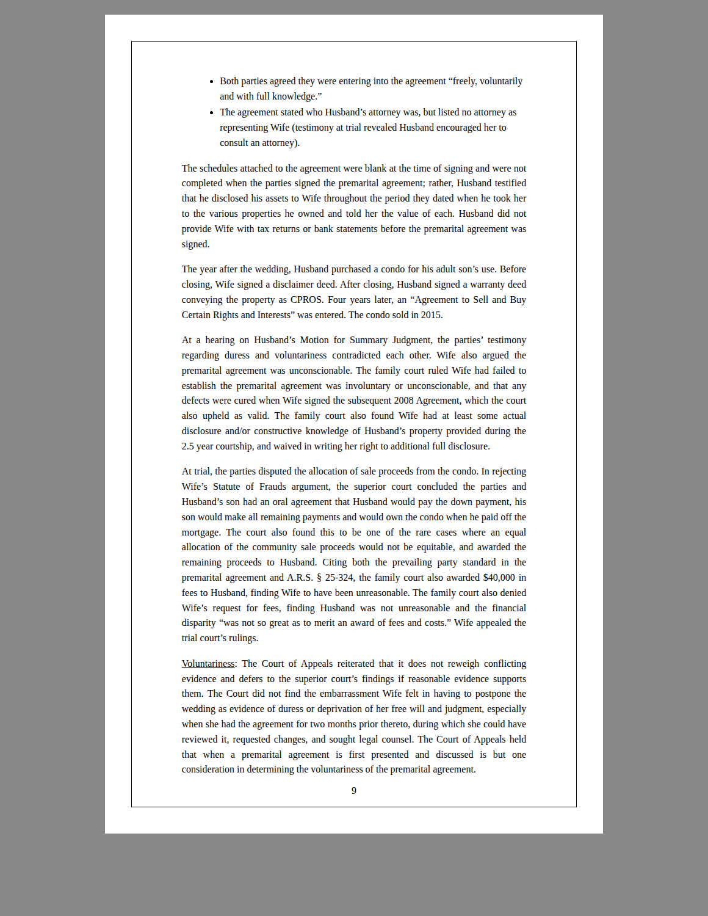Both parties agreed they were entering into the agreement “freely, voluntarily and with full knowledge.”
The agreement stated who Husband’s attorney was, but listed no attorney as representing Wife (testimony at trial revealed Husband encouraged her to consult an attorney).
The schedules attached to the agreement were blank at the time of signing and were not completed when the parties signed the premarital agreement; rather, Husband testified that he disclosed his assets to Wife throughout the period they dated when he took her to the various properties he owned and told her the value of each. Husband did not provide Wife with tax returns or bank statements before the premarital agreement was signed.
The year after the wedding, Husband purchased a condo for his adult son’s use. Before closing, Wife signed a disclaimer deed. After closing, Husband signed a warranty deed conveying the property as CPROS. Four years later, an “Agreement to Sell and Buy Certain Rights and Interests” was entered. The condo sold in 2015.
At a hearing on Husband’s Motion for Summary Judgment, the parties’ testimony regarding duress and voluntariness contradicted each other. Wife also argued the premarital agreement was unconscionable. The family court ruled Wife had failed to establish the premarital agreement was involuntary or unconscionable, and that any defects were cured when Wife signed the subsequent 2008 Agreement, which the court also upheld as valid. The family court also found Wife had at least some actual disclosure and/or constructive knowledge of Husband’s property provided during the 2.5 year courtship, and waived in writing her right to additional full disclosure.
At trial, the parties disputed the allocation of sale proceeds from the condo. In rejecting Wife’s Statute of Frauds argument, the superior court concluded the parties and Husband’s son had an oral agreement that Husband would pay the down payment, his son would make all remaining payments and would own the condo when he paid off the mortgage. The court also found this to be one of the rare cases where an equal allocation of the community sale proceeds would not be equitable, and awarded the remaining proceeds to Husband. Citing both the prevailing party standard in the premarital agreement and A.R.S. § 25-324, the family court also awarded $40,000 in fees to Husband, finding Wife to have been unreasonable. The family court also denied Wife’s request for fees, finding Husband was not unreasonable and the financial disparity “was not so great as to merit an award of fees and costs.” Wife appealed the trial court’s rulings.
Voluntariness: The Court of Appeals reiterated that it does not reweigh conflicting evidence and defers to the superior court’s findings if reasonable evidence supports them. The Court did not find the embarrassment Wife felt in having to postpone the wedding as evidence of duress or deprivation of her free will and judgment, especially when she had the agreement for two months prior thereto, during which she could have reviewed it, requested changes, and sought legal counsel. The Court of Appeals held that when a premarital agreement is first presented and discussed is but one consideration in determining the voluntariness of the premarital agreement.
9